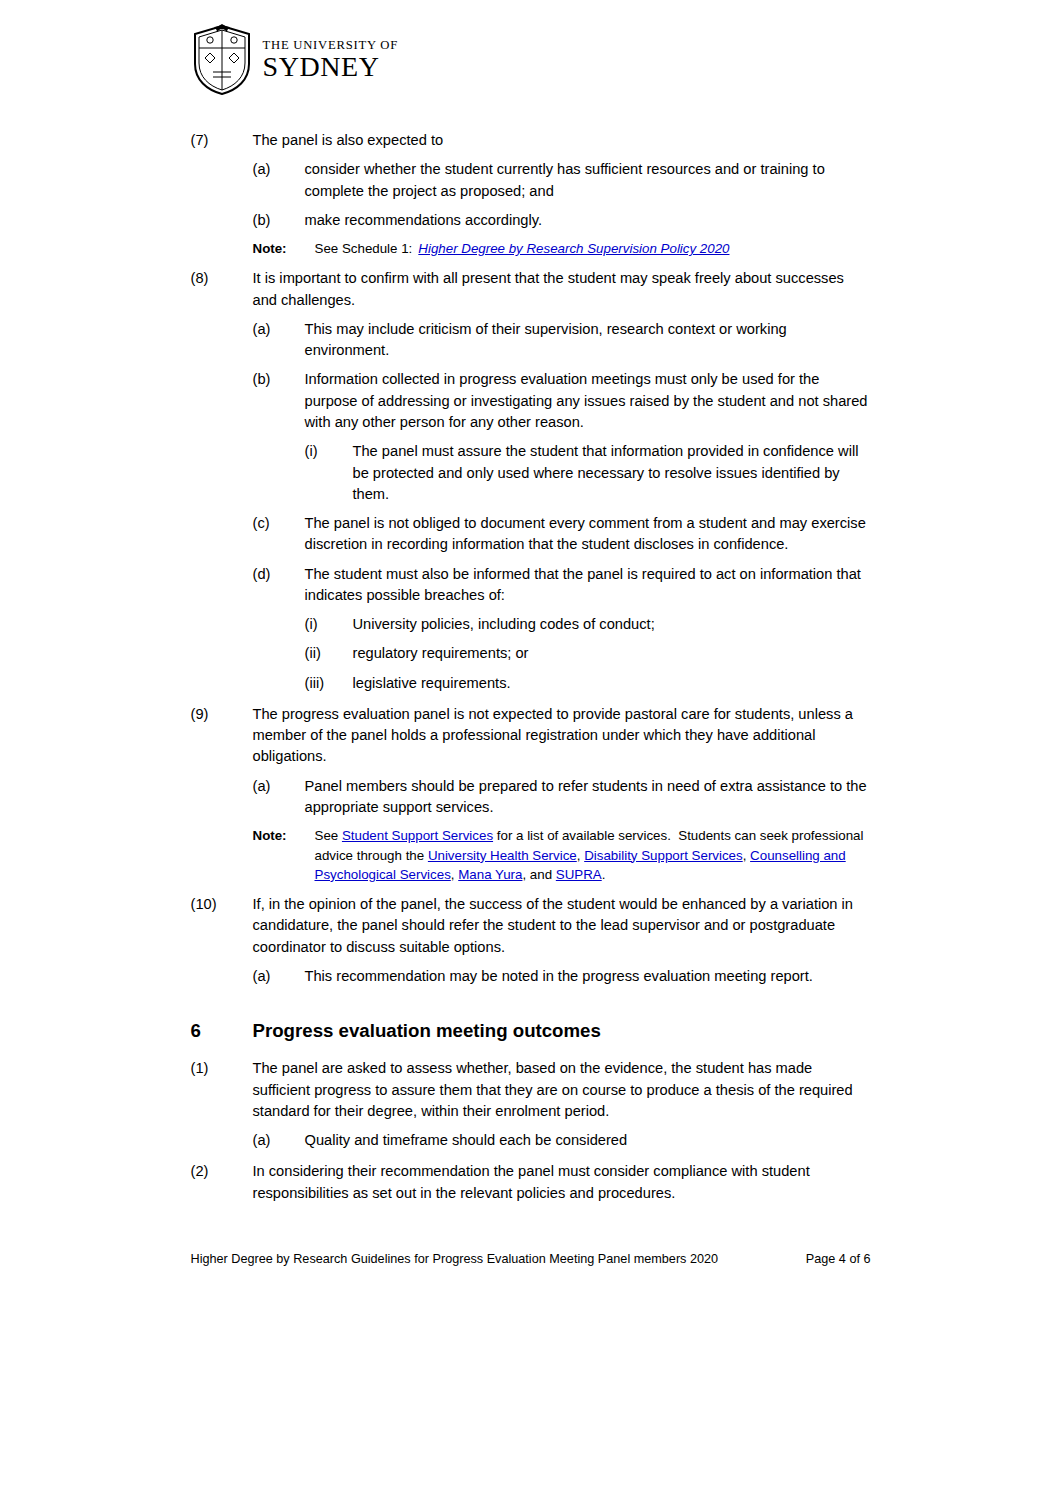THE UNIVERSITY OF SYDNEY
(7) The panel is also expected to
(a) consider whether the student currently has sufficient resources and or training to complete the project as proposed; and
(b) make recommendations accordingly.
Note: See Schedule 1: Higher Degree by Research Supervision Policy 2020
(8) It is important to confirm with all present that the student may speak freely about successes and challenges.
(a) This may include criticism of their supervision, research context or working environment.
(b) Information collected in progress evaluation meetings must only be used for the purpose of addressing or investigating any issues raised by the student and not shared with any other person for any other reason.
(i) The panel must assure the student that information provided in confidence will be protected and only used where necessary to resolve issues identified by them.
(c) The panel is not obliged to document every comment from a student and may exercise discretion in recording information that the student discloses in confidence.
(d) The student must also be informed that the panel is required to act on information that indicates possible breaches of:
(i) University policies, including codes of conduct;
(ii) regulatory requirements; or
(iii) legislative requirements.
(9) The progress evaluation panel is not expected to provide pastoral care for students, unless a member of the panel holds a professional registration under which they have additional obligations.
(a) Panel members should be prepared to refer students in need of extra assistance to the appropriate support services.
Note: See Student Support Services for a list of available services. Students can seek professional advice through the University Health Service, Disability Support Services, Counselling and Psychological Services, Mana Yura, and SUPRA.
(10) If, in the opinion of the panel, the success of the student would be enhanced by a variation in candidature, the panel should refer the student to the lead supervisor and or postgraduate coordinator to discuss suitable options.
(a) This recommendation may be noted in the progress evaluation meeting report.
6 Progress evaluation meeting outcomes
(1) The panel are asked to assess whether, based on the evidence, the student has made sufficient progress to assure them that they are on course to produce a thesis of the required standard for their degree, within their enrolment period.
(a) Quality and timeframe should each be considered
(2) In considering their recommendation the panel must consider compliance with student responsibilities as set out in the relevant policies and procedures.
Higher Degree by Research Guidelines for Progress Evaluation Meeting Panel members 2020
Page 4 of 6